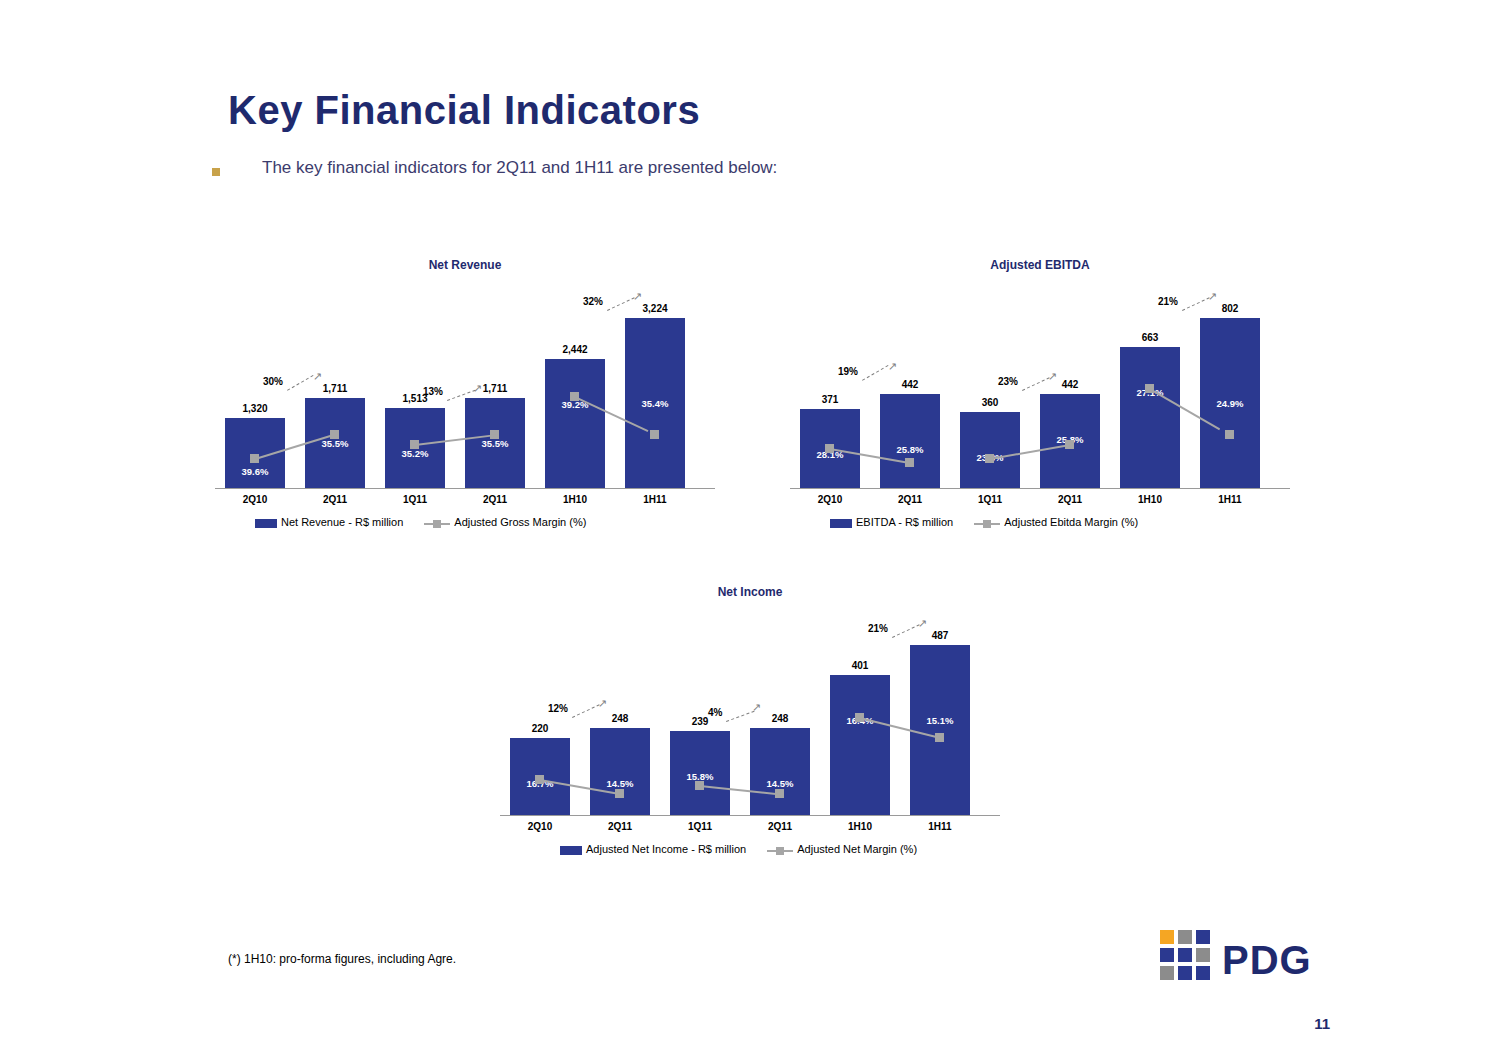Key Financial Indicators
The key financial indicators for 2Q11 and 1H11 are presented below:
Net Revenue
1,320
39.6%
1,711
35.5%
1,513
35.2%
1,711
35.5%
2,442
39.2%
3,224
35.4%
30%
↗
13%
↗
32%
↗
2Q10
2Q11
1Q11
2Q11
1H10
1H11
Net Revenue - R$ million Adjusted Gross Margin (%)
Adjusted EBITDA
371
28.1%
442
25.8%
360
23.8%
442
25.8%
663
27.1%
802
24.9%
19%
↗
23%
↗
21%
↗
2Q10
2Q11
1Q11
2Q11
1H10
1H11
EBITDA - R$ million Adjusted Ebitda Margin (%)
Net Income
220
16.7%
248
14.5%
239
15.8%
248
14.5%
401
16.4%
487
15.1%
12%
↗
4%
↗
21%
↗
2Q10
2Q11
1Q11
2Q11
1H10
1H11
Adjusted Net Income - R$ million Adjusted Net Margin (%)
(*) 1H10: pro-forma figures, including Agre.
PDG
11